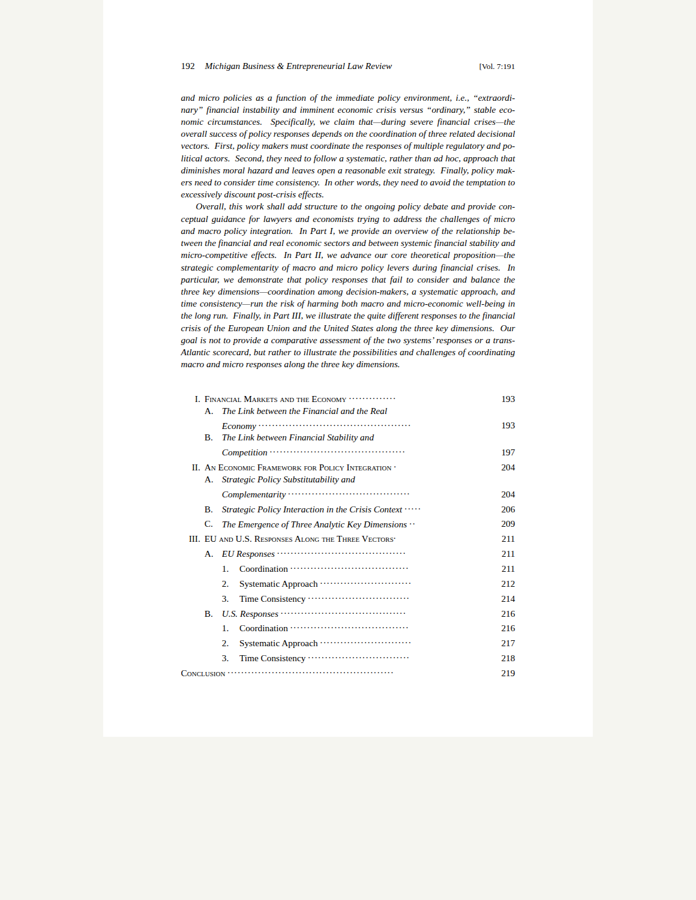192 Michigan Business & Entrepreneurial Law Review [Vol. 7:191
and micro policies as a function of the immediate policy environment, i.e., “extraordinary” financial instability and imminent economic crisis versus “ordinary,” stable economic circumstances. Specifically, we claim that—during severe financial crises—the overall success of policy responses depends on the coordination of three related decisional vectors. First, policy makers must coordinate the responses of multiple regulatory and political actors. Second, they need to follow a systematic, rather than ad hoc, approach that diminishes moral hazard and leaves open a reasonable exit strategy. Finally, policy makers need to consider time consistency. In other words, they need to avoid the temptation to excessively discount post-crisis effects.
Overall, this work shall add structure to the ongoing policy debate and provide conceptual guidance for lawyers and economists trying to address the challenges of micro and macro policy integration. In Part I, we provide an overview of the relationship between the financial and real economic sectors and between systemic financial stability and micro-competitive effects. In Part II, we advance our core theoretical proposition—the strategic complementarity of macro and micro policy levers during financial crises. In particular, we demonstrate that policy responses that fail to consider and balance the three key dimensions—coordination among decision-makers, a systematic approach, and time consistency—run the risk of harming both macro and micro-economic well-being in the long run. Finally, in Part III, we illustrate the quite different responses to the financial crisis of the European Union and the United States along the three key dimensions. Our goal is not to provide a comparative assessment of the two systems’ responses or a trans-Atlantic scorecard, but rather to illustrate the possibilities and challenges of coordinating macro and micro responses along the three key dimensions.
| I. | Financial Markets and the Economy .............. | 193 |
| | A. | The Link between the Financial and the Real | |
| | | Economy ............................................. | 193 |
| | B. | The Link between Financial Stability and | |
| | | Competition ........................................ | 197 |
| II. | An Economic Framework for Policy Integration . | 204 |
| | A. | Strategic Policy Substitutability and | |
| | | Complementarity .................................... | 204 |
| | B. | Strategic Policy Interaction in the Crisis Context ..... | 206 |
| | C. | The Emergence of Three Analytic Key Dimensions .. | 209 |
| III. | EU and U.S. Responses Along the Three Vectors . | 211 |
| | A. | EU Responses ...................................... | 211 |
| | | 1. | Coordination ................................... | 211 |
| | | 2. | Systematic Approach ........................... | 212 |
| | | 3. | Time Consistency .............................. | 214 |
| | B. | U.S. Responses ..................................... | 216 |
| | | 1. | Coordination ................................... | 216 |
| | | 2. | Systematic Approach ........................... | 217 |
| | | 3. | Time Consistency .............................. | 218 |
| Conclusion ................................................. | 219 |